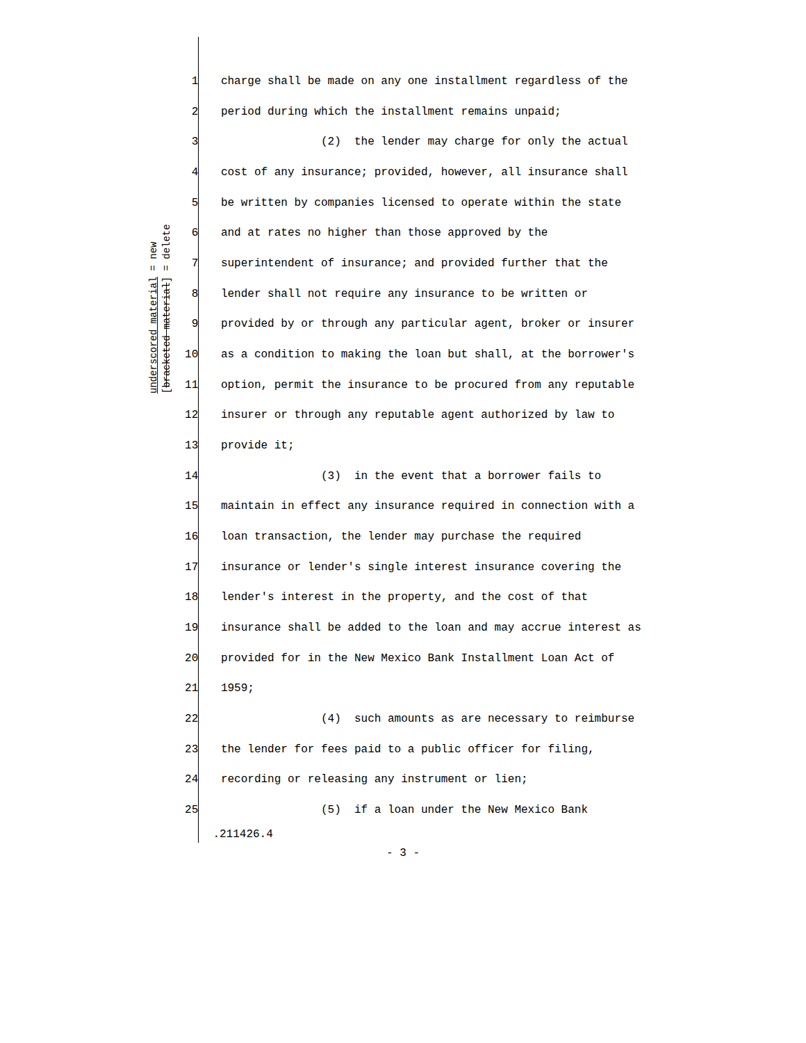underscored material = new
[bracketed material] = delete
1 charge shall be made on any one installment regardless of the
2 period during which the installment remains unpaid;
3 (2) the lender may charge for only the actual
4 cost of any insurance; provided, however, all insurance shall
5 be written by companies licensed to operate within the state
6 and at rates no higher than those approved by the
7 superintendent of insurance; and provided further that the
8 lender shall not require any insurance to be written or
9 provided by or through any particular agent, broker or insurer
10 as a condition to making the loan but shall, at the borrower's
11 option, permit the insurance to be procured from any reputable
12 insurer or through any reputable agent authorized by law to
13 provide it;
14 (3) in the event that a borrower fails to
15 maintain in effect any insurance required in connection with a
16 loan transaction, the lender may purchase the required
17 insurance or lender's single interest insurance covering the
18 lender's interest in the property, and the cost of that
19 insurance shall be added to the loan and may accrue interest as
20 provided for in the New Mexico Bank Installment Loan Act of
211959;
22 (4) such amounts as are necessary to reimburse
23 the lender for fees paid to a public officer for filing,
24 recording or releasing any instrument or lien;
25 (5) if a loan under the New Mexico Bank
.211426.4
- 3 -